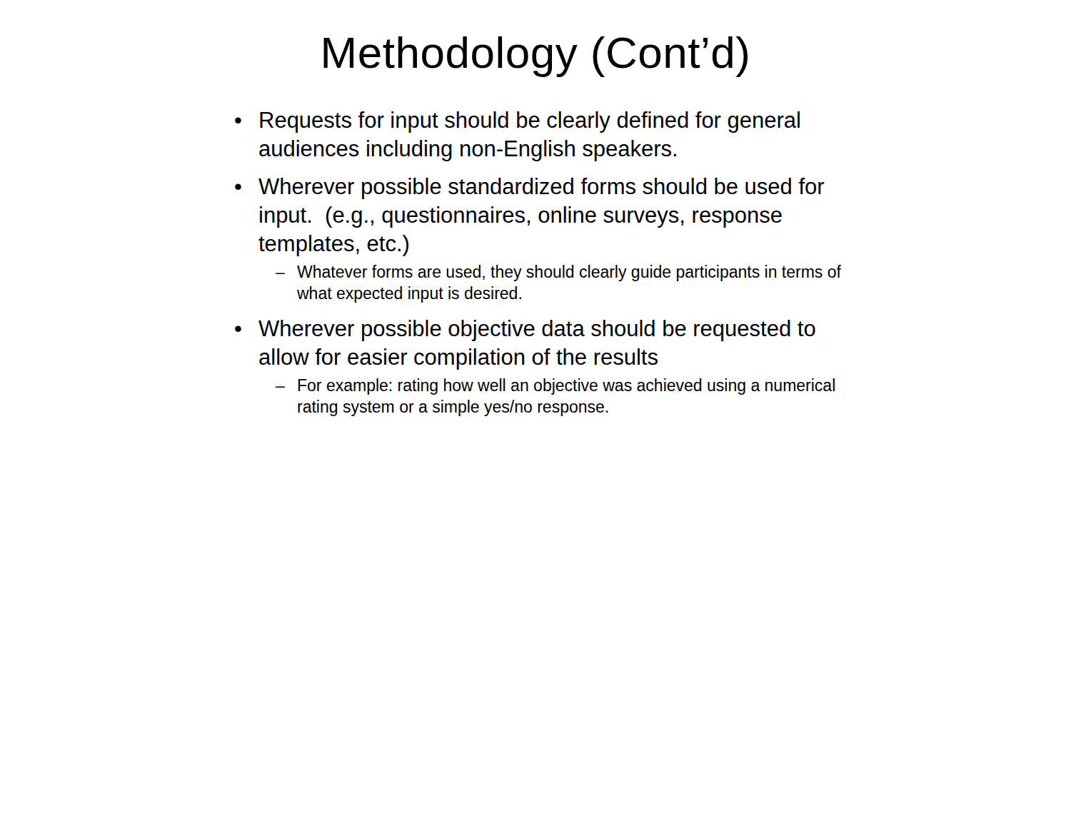Methodology (Cont’d)
Requests for input should be clearly defined for general audiences including non-English speakers.
Wherever possible standardized forms should be used for input. (e.g., questionnaires, online surveys, response templates, etc.)
Whatever forms are used, they should clearly guide participants in terms of what expected input is desired.
Wherever possible objective data should be requested to allow for easier compilation of the results
For example: rating how well an objective was achieved using a numerical rating system or a simple yes/no response.